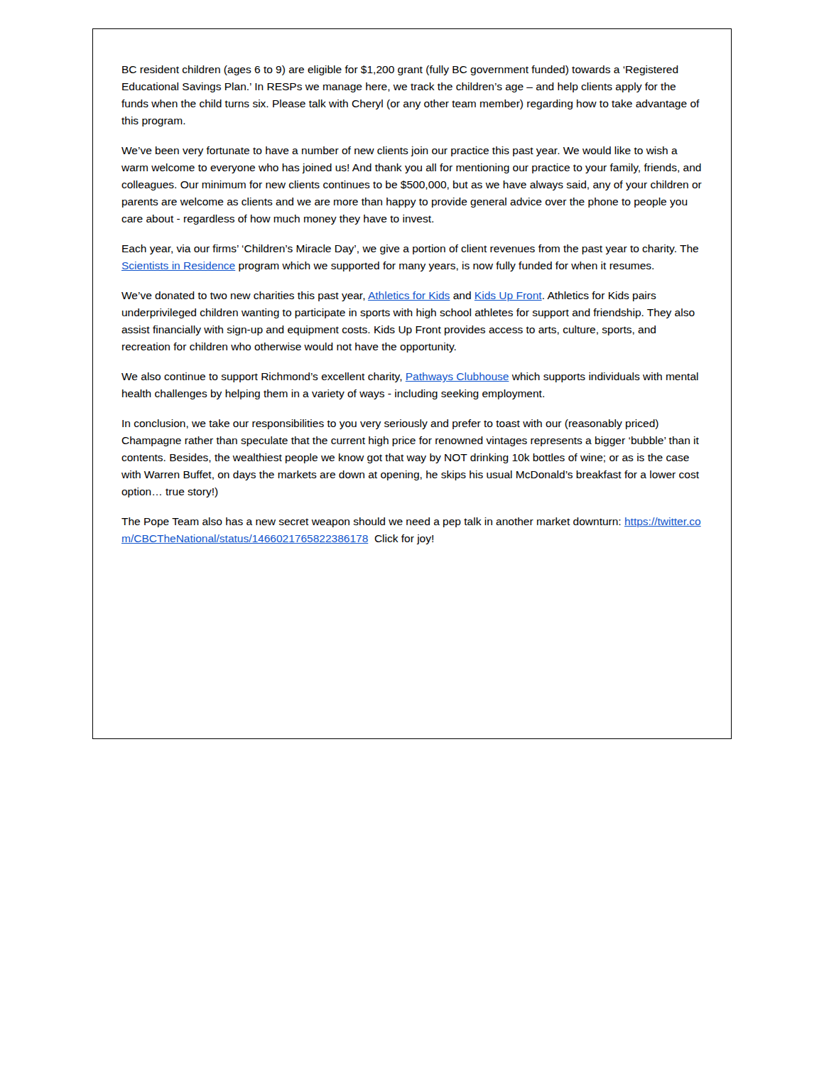BC resident children (ages 6 to 9) are eligible for $1,200 grant (fully BC government funded) towards a ‘Registered Educational Savings Plan.’ In RESPs we manage here, we track the children’s age – and help clients apply for the funds when the child turns six. Please talk with Cheryl (or any other team member) regarding how to take advantage of this program.
We’ve been very fortunate to have a number of new clients join our practice this past year. We would like to wish a warm welcome to everyone who has joined us! And thank you all for mentioning our practice to your family, friends, and colleagues. Our minimum for new clients continues to be $500,000, but as we have always said, any of your children or parents are welcome as clients and we are more than happy to provide general advice over the phone to people you care about - regardless of how much money they have to invest.
Each year, via our firms’ ‘Children’s Miracle Day’, we give a portion of client revenues from the past year to charity. The Scientists in Residence program which we supported for many years, is now fully funded for when it resumes.
We’ve donated to two new charities this past year, Athletics for Kids and Kids Up Front. Athletics for Kids pairs underprivileged children wanting to participate in sports with high school athletes for support and friendship. They also assist financially with sign-up and equipment costs. Kids Up Front provides access to arts, culture, sports, and recreation for children who otherwise would not have the opportunity.
We also continue to support Richmond’s excellent charity, Pathways Clubhouse which supports individuals with mental health challenges by helping them in a variety of ways - including seeking employment.
In conclusion, we take our responsibilities to you very seriously and prefer to toast with our (reasonably priced) Champagne rather than speculate that the current high price for renowned vintages represents a bigger ‘bubble’ than it contents. Besides, the wealthiest people we know got that way by NOT drinking 10k bottles of wine; or as is the case with Warren Buffet, on days the markets are down at opening, he skips his usual McDonald’s breakfast for a lower cost option… true story!)
The Pope Team also has a new secret weapon should we need a pep talk in another market downturn: https://twitter.com/CBCTheNational/status/1466021765822386178 Click for joy!